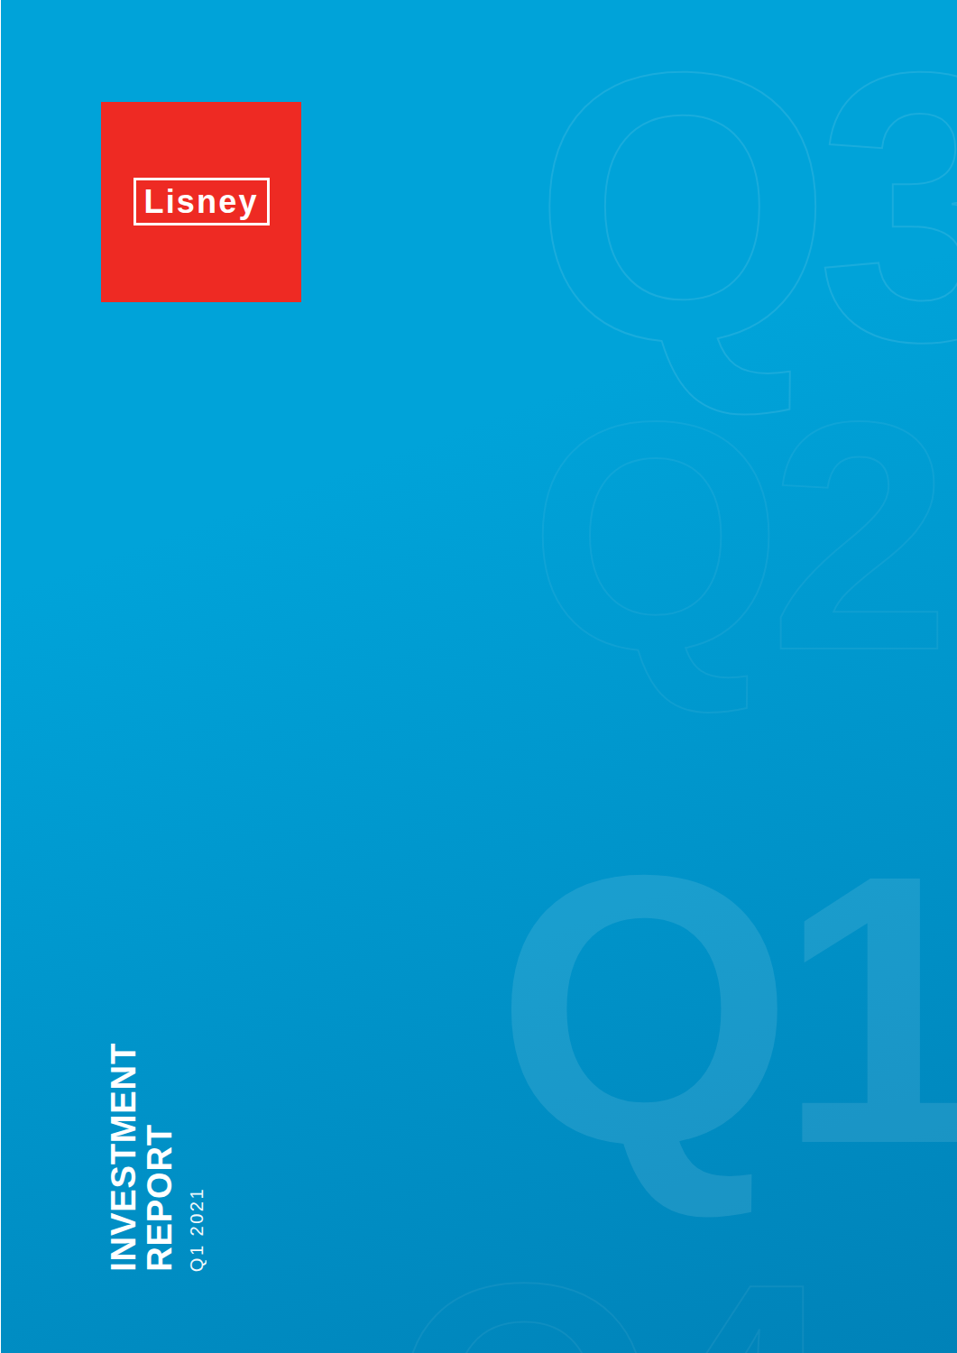Q3 Q2 Q1 Q4
Lisney
Investment
Report
Q1 2021